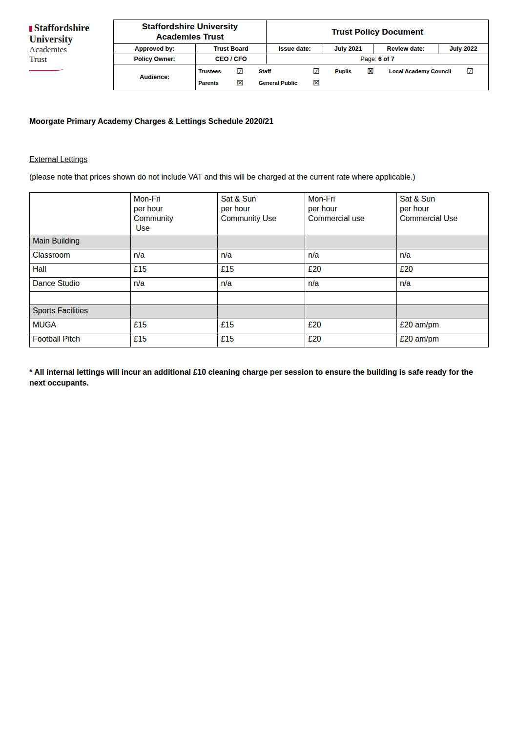Staffordshire University Academies Trust
| Staffordshire University Academies Trust | Trust Policy Document |
| Approved by: | Trust Board | Issue date: | July 2021 | Review date: | July 2022 |
| Policy Owner: | CEO / CFO | Page: 6 of 7 |
| Audience: | Trustees Staff Pupils Local Academy Council Parents General Public |
Moorgate Primary Academy Charges & Lettings Schedule 2020/21
External Lettings
(please note that prices shown do not include VAT and this will be charged at the current rate where applicable.)
| | Mon-Fri per hour Community Use | Sat & Sun per hour Community Use | Mon-Fri per hour Commercial use | Sat & Sun per hour Commercial Use |
| Main Building | | | | |
| Classroom | n/a | n/a | n/a | n/a |
| Hall | £15 | £15 | £20 | £20 |
| Dance Studio | n/a | n/a | n/a | n/a |
| Sports Facilities | | | | |
| MUGA | £15 | £15 | £20 | £20 am/pm |
| Football Pitch | £15 | £15 | £20 | £20 am/pm |
* All internal lettings will incur an additional £10 cleaning charge per session to ensure the building is safe ready for the next occupants.